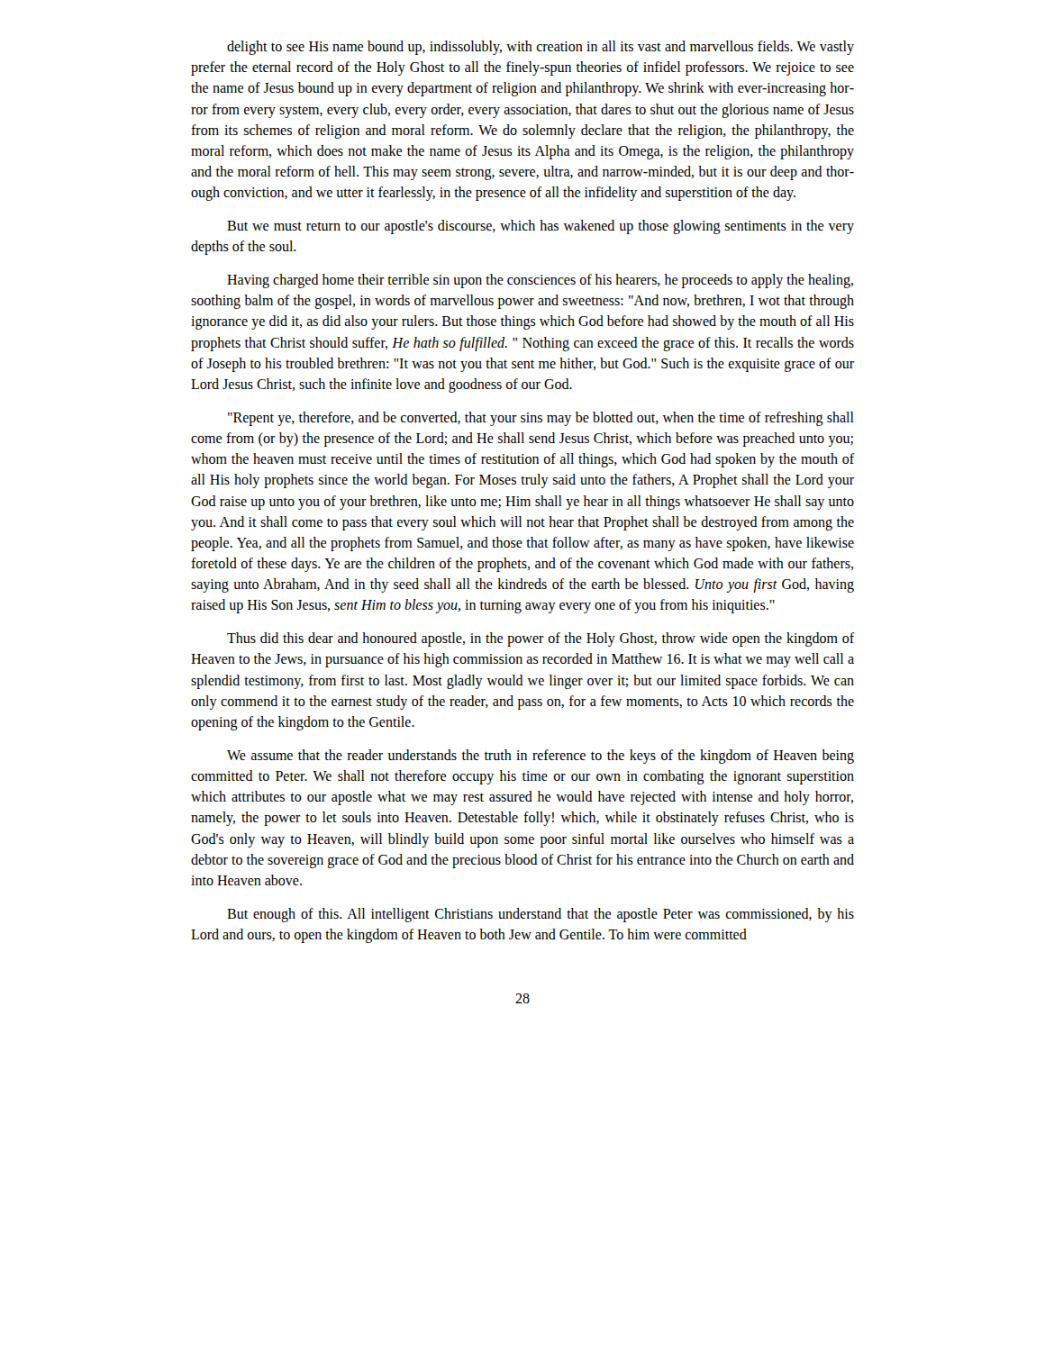delight to see His name bound up, indissolubly, with creation in all its vast and marvellous fields. We vastly prefer the eternal record of the Holy Ghost to all the finely-spun theories of infidel professors. We rejoice to see the name of Jesus bound up in every department of religion and philanthropy. We shrink with ever-increasing horror from every system, every club, every order, every association, that dares to shut out the glorious name of Jesus from its schemes of religion and moral reform. We do solemnly declare that the religion, the philanthropy, the moral reform, which does not make the name of Jesus its Alpha and its Omega, is the religion, the philanthropy and the moral reform of hell. This may seem strong, severe, ultra, and narrow-minded, but it is our deep and thorough conviction, and we utter it fearlessly, in the presence of all the infidelity and superstition of the day.
But we must return to our apostle's discourse, which has wakened up those glowing sentiments in the very depths of the soul.
Having charged home their terrible sin upon the consciences of his hearers, he proceeds to apply the healing, soothing balm of the gospel, in words of marvellous power and sweetness: "And now, brethren, I wot that through ignorance ye did it, as did also your rulers. But those things which God before had showed by the mouth of all His prophets that Christ should suffer, He hath so fulfilled. " Nothing can exceed the grace of this. It recalls the words of Joseph to his troubled brethren: "It was not you that sent me hither, but God." Such is the exquisite grace of our Lord Jesus Christ, such the infinite love and goodness of our God.
"Repent ye, therefore, and be converted, that your sins may be blotted out, when the time of refreshing shall come from (or by) the presence of the Lord; and He shall send Jesus Christ, which before was preached unto you; whom the heaven must receive until the times of restitution of all things, which God had spoken by the mouth of all His holy prophets since the world began. For Moses truly said unto the fathers, A Prophet shall the Lord your God raise up unto you of your brethren, like unto me; Him shall ye hear in all things whatsoever He shall say unto you. And it shall come to pass that every soul which will not hear that Prophet shall be destroyed from among the people. Yea, and all the prophets from Samuel, and those that follow after, as many as have spoken, have likewise foretold of these days. Ye are the children of the prophets, and of the covenant which God made with our fathers, saying unto Abraham, And in thy seed shall all the kindreds of the earth be blessed. Unto you first God, having raised up His Son Jesus, sent Him to bless you, in turning away every one of you from his iniquities."
Thus did this dear and honoured apostle, in the power of the Holy Ghost, throw wide open the kingdom of Heaven to the Jews, in pursuance of his high commission as recorded in Matthew 16. It is what we may well call a splendid testimony, from first to last. Most gladly would we linger over it; but our limited space forbids. We can only commend it to the earnest study of the reader, and pass on, for a few moments, to Acts 10 which records the opening of the kingdom to the Gentile.
We assume that the reader understands the truth in reference to the keys of the kingdom of Heaven being committed to Peter. We shall not therefore occupy his time or our own in combating the ignorant superstition which attributes to our apostle what we may rest assured he would have rejected with intense and holy horror, namely, the power to let souls into Heaven. Detestable folly! which, while it obstinately refuses Christ, who is God's only way to Heaven, will blindly build upon some poor sinful mortal like ourselves who himself was a debtor to the sovereign grace of God and the precious blood of Christ for his entrance into the Church on earth and into Heaven above.
But enough of this. All intelligent Christians understand that the apostle Peter was commissioned, by his Lord and ours, to open the kingdom of Heaven to both Jew and Gentile. To him were committed
28